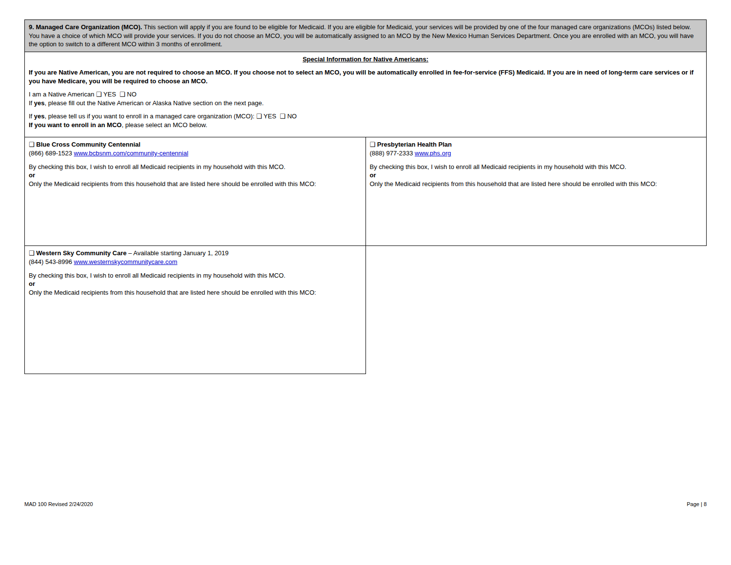| 9. Managed Care Organization (MCO). This section will apply if you are found to be eligible for Medicaid. If you are eligible for Medicaid, your services will be provided by one of the four managed care organizations (MCOs) listed below. You have a choice of which MCO will provide your services. If you do not choose an MCO, you will be automatically assigned to an MCO by the New Mexico Human Services Department. Once you are enrolled with an MCO, you will have the option to switch to a different MCO within 3 months of enrollment. |
| Special Information for Native Americans: If you are Native American, you are not required to choose an MCO. If you choose not to select an MCO, you will be automatically enrolled in fee-for-service (FFS) Medicaid. If you are in need of long-term care services or if you have Medicare, you will be required to choose an MCO. I am a Native American ❑ YES ❑ NO If yes , please fill out the Native American or Alaska Native section on the next page. If yes , please tell us if you want to enroll in a managed care organization (MCO): ❑ YES ❑ NO If you want to enroll in an MCO , please select an MCO below. |
| ❑ Blue Cross Community Centennial (866) 689-1523 www.bcbsnm.com/community-centennial By checking this box, I wish to enroll all Medicaid recipients in my household with this MCO. or Only the Medicaid recipients from this household that are listed here should be enrolled with this MCO: | ❑ Presbyterian Health Plan (888) 977-2333 www.phs.org By checking this box, I wish to enroll all Medicaid recipients in my household with this MCO. or Only the Medicaid recipients from this household that are listed here should be enrolled with this MCO: |
| ❑ Western Sky Community Care – Available starting January 1, 2019 (844) 543-8996 www.westernskycommunitycare.com By checking this box, I wish to enroll all Medicaid recipients in my household with this MCO. or Only the Medicaid recipients from this household that are listed here should be enrolled with this MCO: | |
MAD 100 Revised 2/24/2020 Page | 8